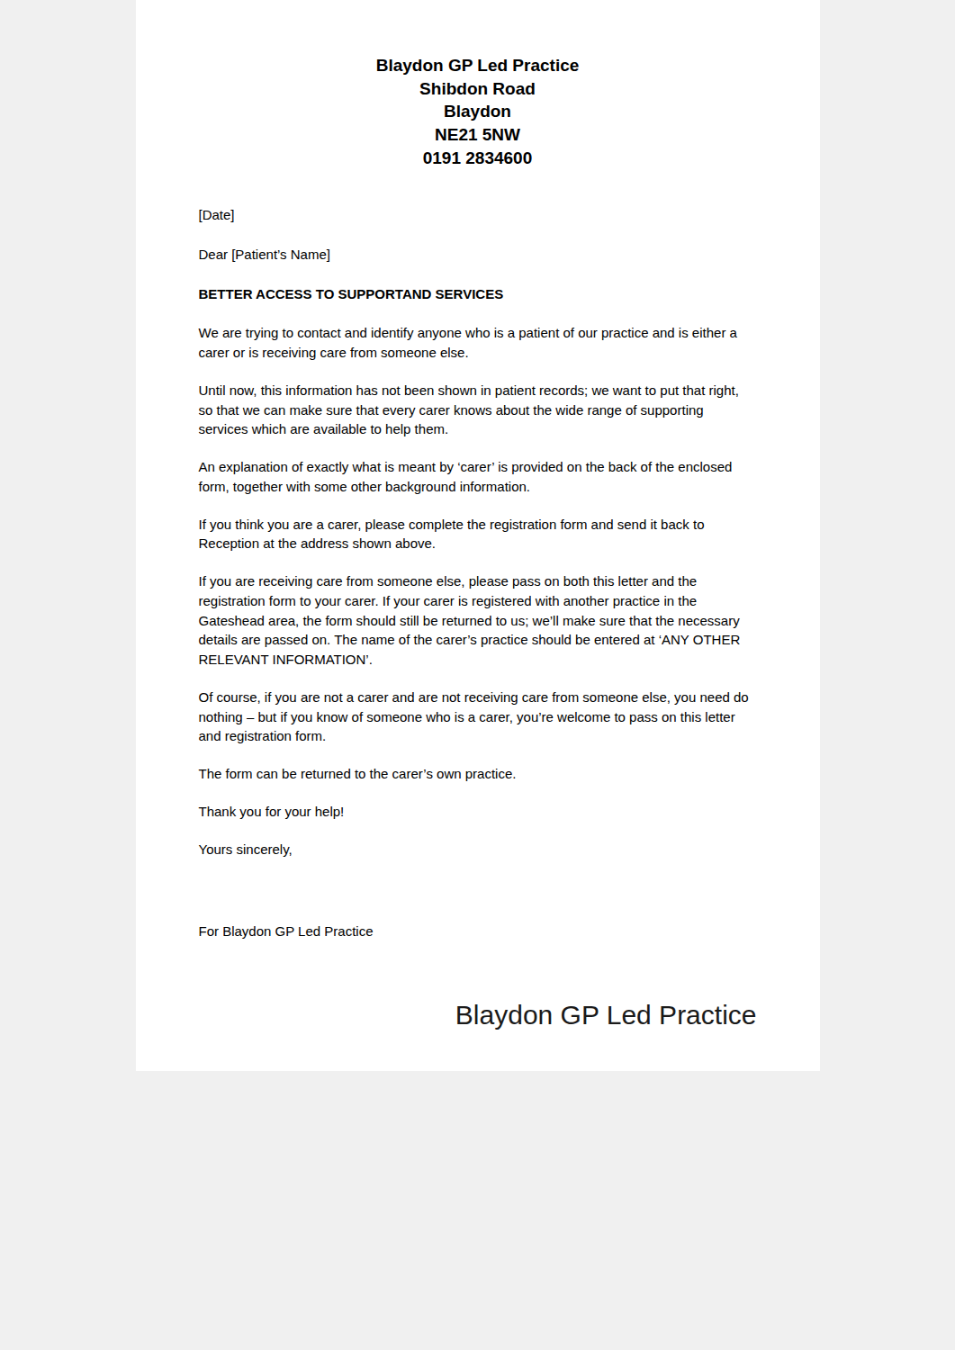Blaydon GP Led Practice
Shibdon Road
Blaydon
NE21 5NW
0191 2834600
[Date]
Dear [Patient’s Name]
Better access to supportand services
We are trying to contact and identify anyone who is a patient of our practice and is either a carer or is receiving care from someone else.
Until now, this information has not been shown in patient records; we want to put that right, so that we can make sure that every carer knows about the wide range of supporting services which are available to help them.
An explanation of exactly what is meant by ‘carer’ is provided on the back of the enclosed form, together with some other background information.
If you think you are a carer, please complete the registration form and send it back to Reception at the address shown above.
If you are receiving care from someone else, please pass on both this letter and the registration form to your carer. If your carer is registered with another practice in the Gateshead area, the form should still be returned to us; we’ll make sure that the necessary details are passed on. The name of the carer’s practice should be entered at ‘ANY OTHER RELEVANT INFORMATION’.
Of course, if you are not a carer and are not receiving care from someone else, you need do nothing – but if you know of someone who is a carer, you’re welcome to pass on this letter and registration form.
The form can be returned to the carer’s own practice.
Thank you for your help!
Yours sincerely,
For Blaydon GP Led Practice
Blaydon GP Led Practice